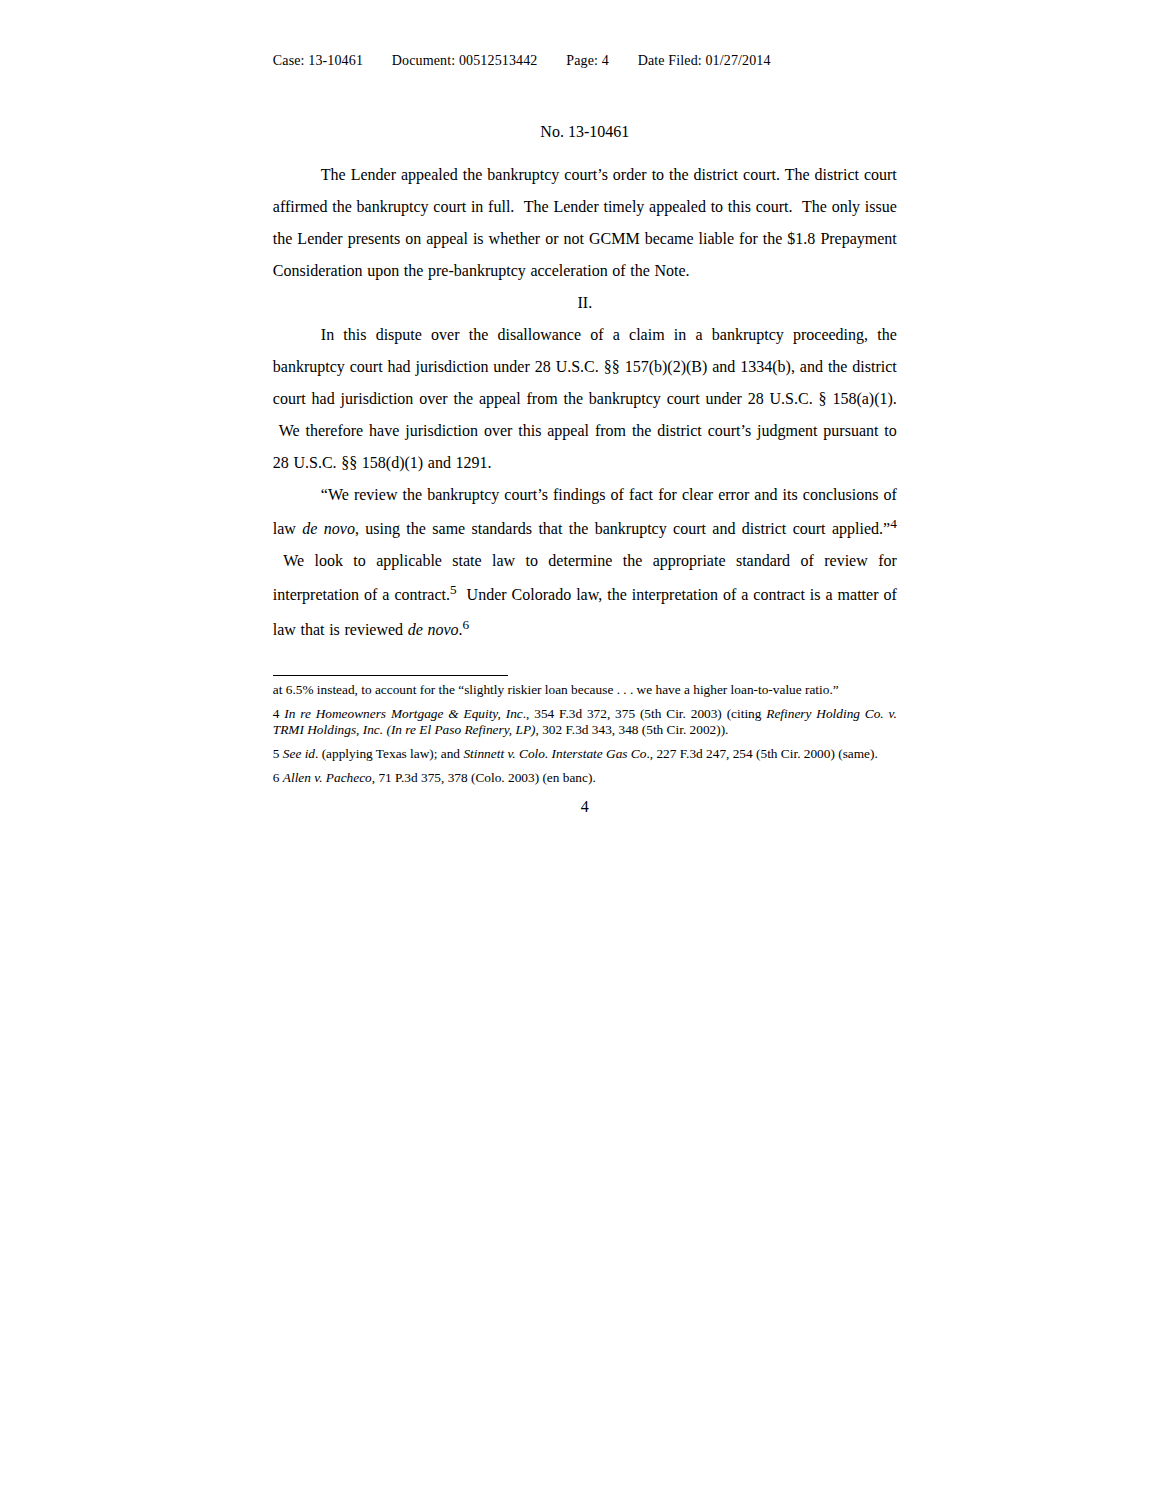Case: 13-10461 Document: 00512513442 Page: 4 Date Filed: 01/27/2014
No. 13-10461
The Lender appealed the bankruptcy court’s order to the district court. The district court affirmed the bankruptcy court in full. The Lender timely appealed to this court. The only issue the Lender presents on appeal is whether or not GCMM became liable for the $1.8 Prepayment Consideration upon the pre-bankruptcy acceleration of the Note.
II.
In this dispute over the disallowance of a claim in a bankruptcy proceeding, the bankruptcy court had jurisdiction under 28 U.S.C. §§ 157(b)(2)(B) and 1334(b), and the district court had jurisdiction over the appeal from the bankruptcy court under 28 U.S.C. § 158(a)(1). We therefore have jurisdiction over this appeal from the district court’s judgment pursuant to 28 U.S.C. §§ 158(d)(1) and 1291.
“We review the bankruptcy court’s findings of fact for clear error and its conclusions of law de novo, using the same standards that the bankruptcy court and district court applied.”4 We look to applicable state law to determine the appropriate standard of review for interpretation of a contract.5 Under Colorado law, the interpretation of a contract is a matter of law that is reviewed de novo.6
at 6.5% instead, to account for the “slightly riskier loan because . . . we have a higher loan-to-value ratio.”
4 In re Homeowners Mortgage & Equity, Inc., 354 F.3d 372, 375 (5th Cir. 2003) (citing Refinery Holding Co. v. TRMI Holdings, Inc. (In re El Paso Refinery, LP), 302 F.3d 343, 348 (5th Cir. 2002)).
5 See id. (applying Texas law); and Stinnett v. Colo. Interstate Gas Co., 227 F.3d 247, 254 (5th Cir. 2000) (same).
6 Allen v. Pacheco, 71 P.3d 375, 378 (Colo. 2003) (en banc).
4